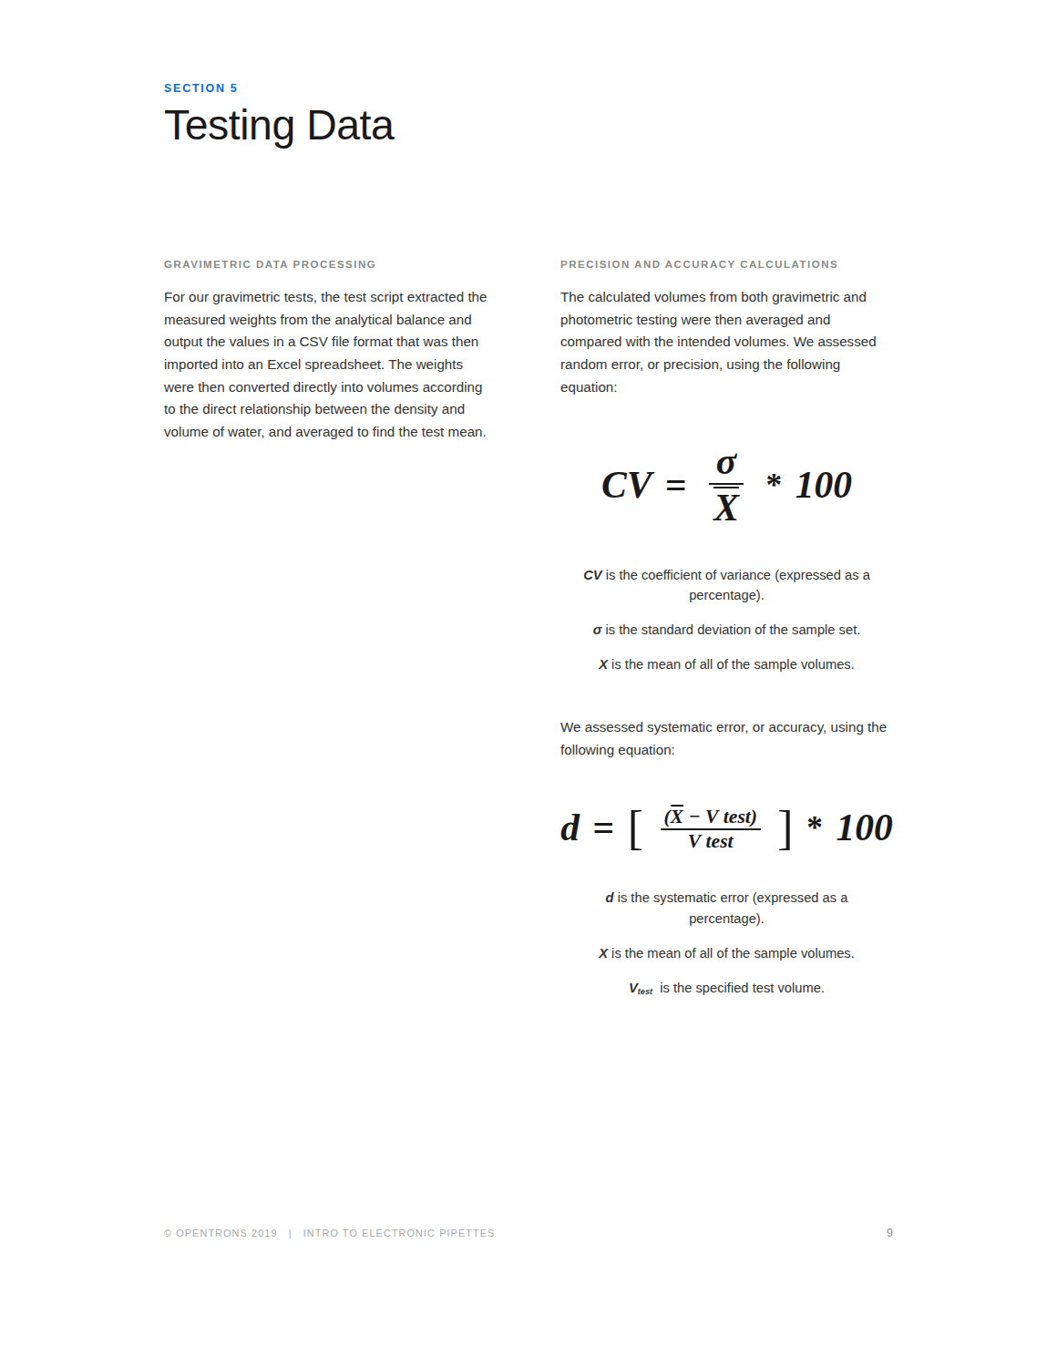Section 5
Testing Data
Gravimetric Data Processing
For our gravimetric tests, the test script extracted the measured weights from the analytical balance and output the values in a CSV file format that was then imported into an Excel spreadsheet. The weights were then converted directly into volumes according to the direct relationship between the density and volume of water, and averaged to find the test mean.
Precision and Accuracy Calculations
The calculated volumes from both gravimetric and photometric testing were then averaged and compared with the intended volumes. We assessed random error, or precision, using the following equation:
CV = σ X * 100
CV is the coefficient of variance (expressed as a percentage).
σ is the standard deviation of the sample set.
X is the mean of all of the sample volumes.
We assessed systematic error, or accuracy, using the following equation:
d = [ (X − V test) V test ] * 100
d is the systematic error (expressed as a percentage).
X is the mean of all of the sample volumes.
Vtest is the specified test volume.
© Opentrons 2019 | Intro to Electronic Pipettes
9